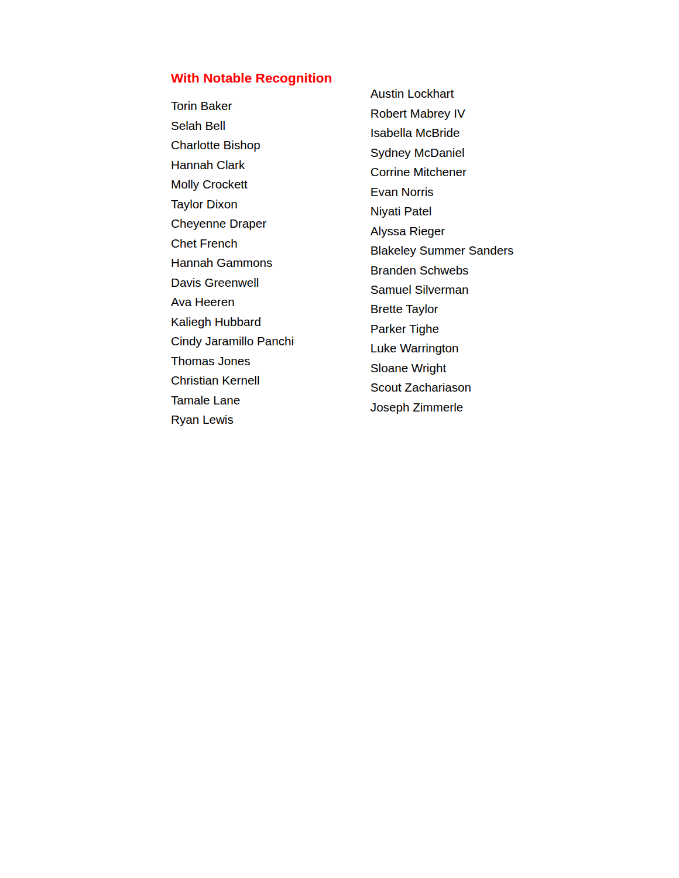With Notable Recognition
Torin Baker
Selah Bell
Charlotte Bishop
Hannah Clark
Molly Crockett
Taylor Dixon
Cheyenne Draper
Chet French
Hannah Gammons
Davis Greenwell
Ava Heeren
Kaliegh Hubbard
Cindy Jaramillo Panchi
Thomas Jones
Christian Kernell
Tamale Lane
Ryan Lewis
Austin Lockhart
Robert Mabrey IV
Isabella McBride
Sydney McDaniel
Corrine Mitchener
Evan Norris
Niyati Patel
Alyssa Rieger
Blakeley Summer Sanders
Branden Schwebs
Samuel Silverman
Brette Taylor
Parker Tighe
Luke Warrington
Sloane Wright
Scout Zachariason
Joseph Zimmerle